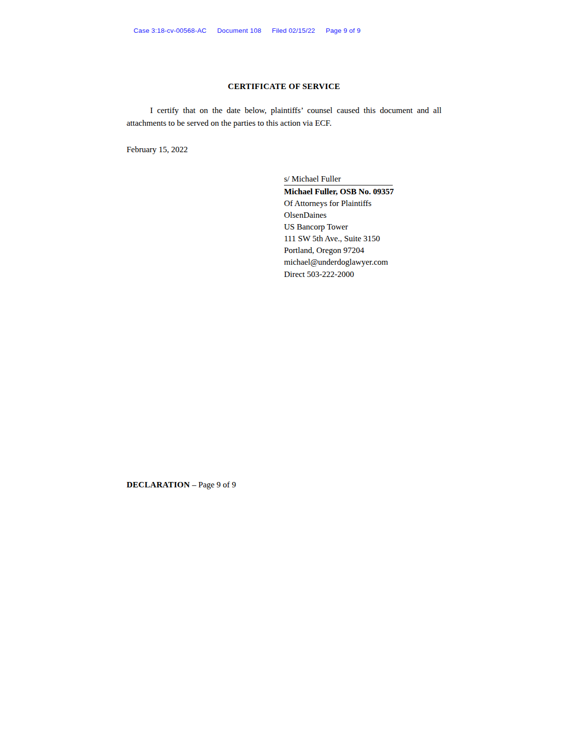Case 3:18-cv-00568-AC Document 108 Filed 02/15/22 Page 9 of 9
CERTIFICATE OF SERVICE
I certify that on the date below, plaintiffs’ counsel caused this document and all attachments to be served on the parties to this action via ECF.
February 15, 2022
s/ Michael Fuller
Michael Fuller, OSB No. 09357
Of Attorneys for Plaintiffs
OlsenDaines
US Bancorp Tower
111 SW 5th Ave., Suite 3150
Portland, Oregon 97204
michael@underdoglawyer.com
Direct 503-222-2000
DECLARATION – Page 9 of 9